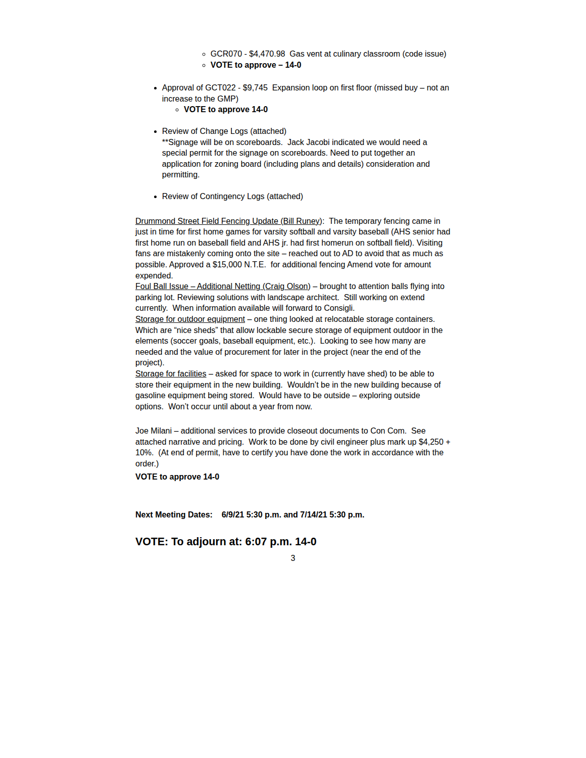GCR070 - $4,470.98 Gas vent at culinary classroom (code issue)
VOTE to approve – 14-0
Approval of GCT022 - $9,745 Expansion loop on first floor (missed buy – not an increase to the GMP)
VOTE to approve 14-0
Review of Change Logs (attached)
**Signage will be on scoreboards. Jack Jacobi indicated we would need a special permit for the signage on scoreboards. Need to put together an application for zoning board (including plans and details) consideration and permitting.
Review of Contingency Logs (attached)
Drummond Street Field Fencing Update (Bill Runey): The temporary fencing came in just in time for first home games for varsity softball and varsity baseball (AHS senior had first home run on baseball field and AHS jr. had first homerun on softball field). Visiting fans are mistakenly coming onto the site – reached out to AD to avoid that as much as possible. Approved a $15,000 N.T.E. for additional fencing Amend vote for amount expended.
Foul Ball Issue – Additional Netting (Craig Olson) – brought to attention balls flying into parking lot. Reviewing solutions with landscape architect. Still working on extend currently. When information available will forward to Consigli.
Storage for outdoor equipment – one thing looked at relocatable storage containers. Which are “nice sheds” that allow lockable secure storage of equipment outdoor in the elements (soccer goals, baseball equipment, etc.). Looking to see how many are needed and the value of procurement for later in the project (near the end of the project).
Storage for facilities – asked for space to work in (currently have shed) to be able to store their equipment in the new building. Wouldn’t be in the new building because of gasoline equipment being stored. Would have to be outside – exploring outside options. Won’t occur until about a year from now.
Joe Milani – additional services to provide closeout documents to Con Com. See attached narrative and pricing. Work to be done by civil engineer plus mark up $4,250 + 10%. (At end of permit, have to certify you have done the work in accordance with the order.)
VOTE to approve 14-0
Next Meeting Dates: 6/9/21 5:30 p.m. and 7/14/21 5:30 p.m.
VOTE: To adjourn at: 6:07 p.m. 14-0
3